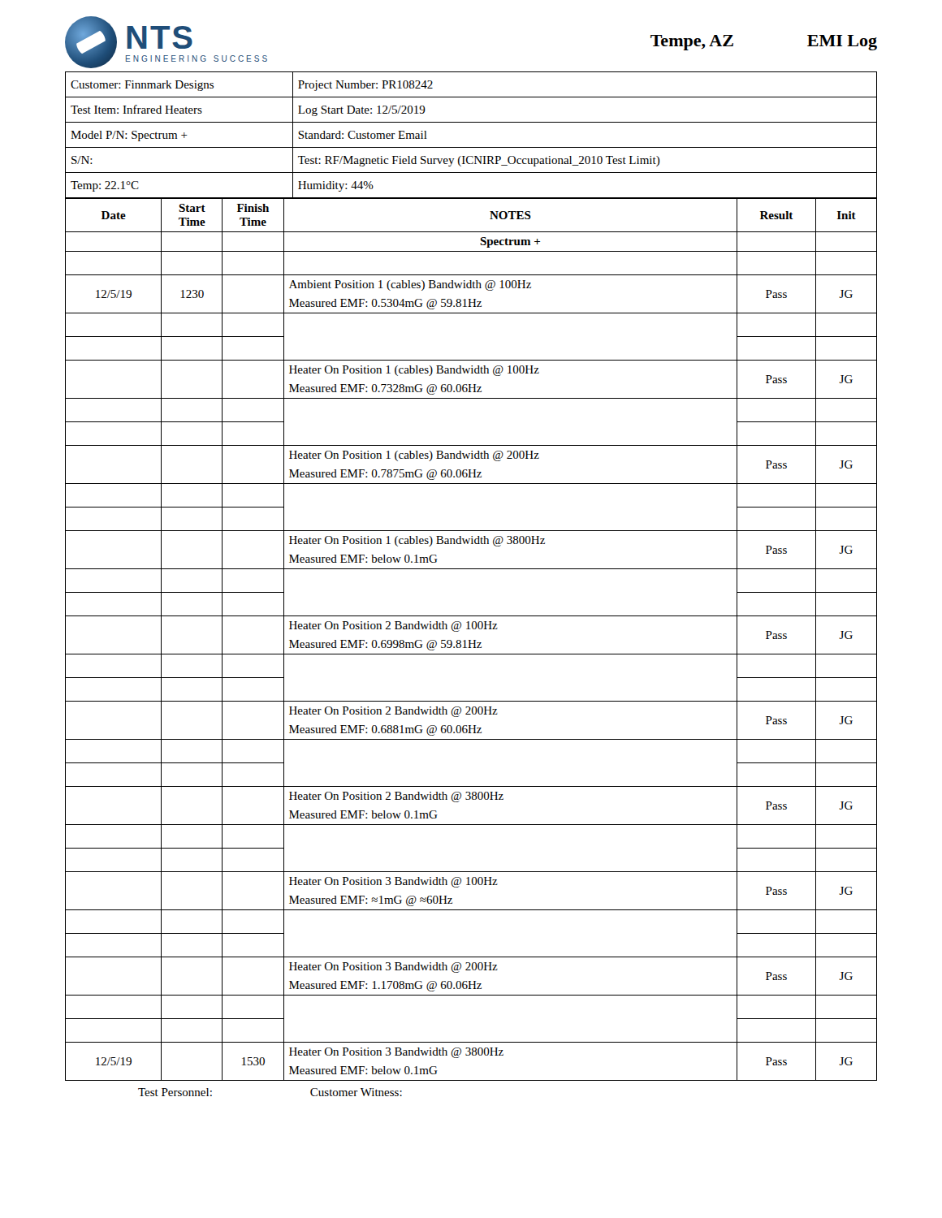NTS
ENGINEERING SUCCESS
Tempe, AZ
EMI Log
| Customer: Finnmark Designs | Project Number: PR108242 |
| Test Item: Infrared Heaters | Log Start Date: 12/5/2019 |
| Model P/N: Spectrum + | Standard: Customer Email |
| S/N: | Test: RF/Magnetic Field Survey (ICNIRP_Occupational_2010 Test Limit) |
| Temp: 22.1°C | Humidity: 44% |
| Date | Start Time | Finish Time | NOTES | Result | Init |
| --- | --- | --- | --- | --- | --- |
| | | | Spectrum + | | |
| 12/5/19 | 1230 | | Ambient Position 1 (cables) Bandwidth @ 100Hz | Pass | JG |
| Measured EMF: 0.5304mG @ 59.81Hz |
| | | | Heater On Position 1 (cables) Bandwidth @ 100Hz | Pass | JG |
| Measured EMF: 0.7328mG @ 60.06Hz |
| | | | Heater On Position 1 (cables) Bandwidth @ 200Hz | Pass | JG |
| Measured EMF: 0.7875mG @ 60.06Hz |
| | | | Heater On Position 1 (cables) Bandwidth @ 3800Hz | Pass | JG |
| Measured EMF: below 0.1mG |
| | | | Heater On Position 2 Bandwidth @ 100Hz | Pass | JG |
| Measured EMF: 0.6998mG @ 59.81Hz |
| | | | Heater On Position 2 Bandwidth @ 200Hz | Pass | JG |
| Measured EMF: 0.6881mG @ 60.06Hz |
| | | | Heater On Position 2 Bandwidth @ 3800Hz | Pass | JG |
| Measured EMF: below 0.1mG |
| | | | Heater On Position 3 Bandwidth @ 100Hz | Pass | JG |
| Measured EMF: ≈1mG @ ≈60Hz |
| | | | Heater On Position 3 Bandwidth @ 200Hz | Pass | JG |
| Measured EMF: 1.1708mG @ 60.06Hz |
| 12/5/19 | | 1530 | Heater On Position 3 Bandwidth @ 3800Hz | Pass | JG |
| Measured EMF: below 0.1mG |
Test Personnel:
Customer Witness: